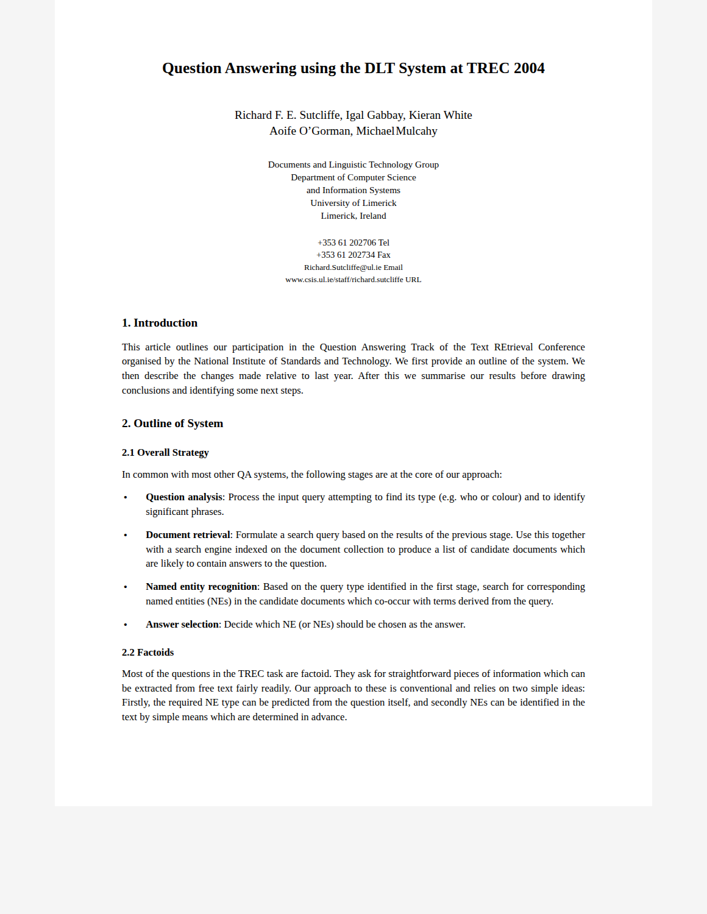Question Answering using the DLT System at TREC 2004
Richard F. E. Sutcliffe, Igal Gabbay, Kieran White
Aoife O’Gorman, Michael Mulcahy
Documents and Linguistic Technology Group
Department of Computer Science
and Information Systems
University of Limerick
Limerick, Ireland
+353 61 202706 Tel
+353 61 202734 Fax
Richard.Sutcliffe@ul.ie Email
www.csis.ul.ie/staff/richard.sutcliffe URL
1. Introduction
This article outlines our participation in the Question Answering Track of the Text REtrieval Conference organised by the National Institute of Standards and Technology. We first provide an outline of the system. We then describe the changes made relative to last year. After this we summarise our results before drawing conclusions and identifying some next steps.
2. Outline of System
2.1 Overall Strategy
In common with most other QA systems, the following stages are at the core of our approach:
Question analysis: Process the input query attempting to find its type (e.g. who or colour) and to identify significant phrases.
Document retrieval: Formulate a search query based on the results of the previous stage. Use this together with a search engine indexed on the document collection to produce a list of candidate documents which are likely to contain answers to the question.
Named entity recognition: Based on the query type identified in the first stage, search for corresponding named entities (NEs) in the candidate documents which co-occur with terms derived from the query.
Answer selection: Decide which NE (or NEs) should be chosen as the answer.
2.2 Factoids
Most of the questions in the TREC task are factoid. They ask for straightforward pieces of information which can be extracted from free text fairly readily. Our approach to these is conventional and relies on two simple ideas: Firstly, the required NE type can be predicted from the question itself, and secondly NEs can be identified in the text by simple means which are determined in advance.